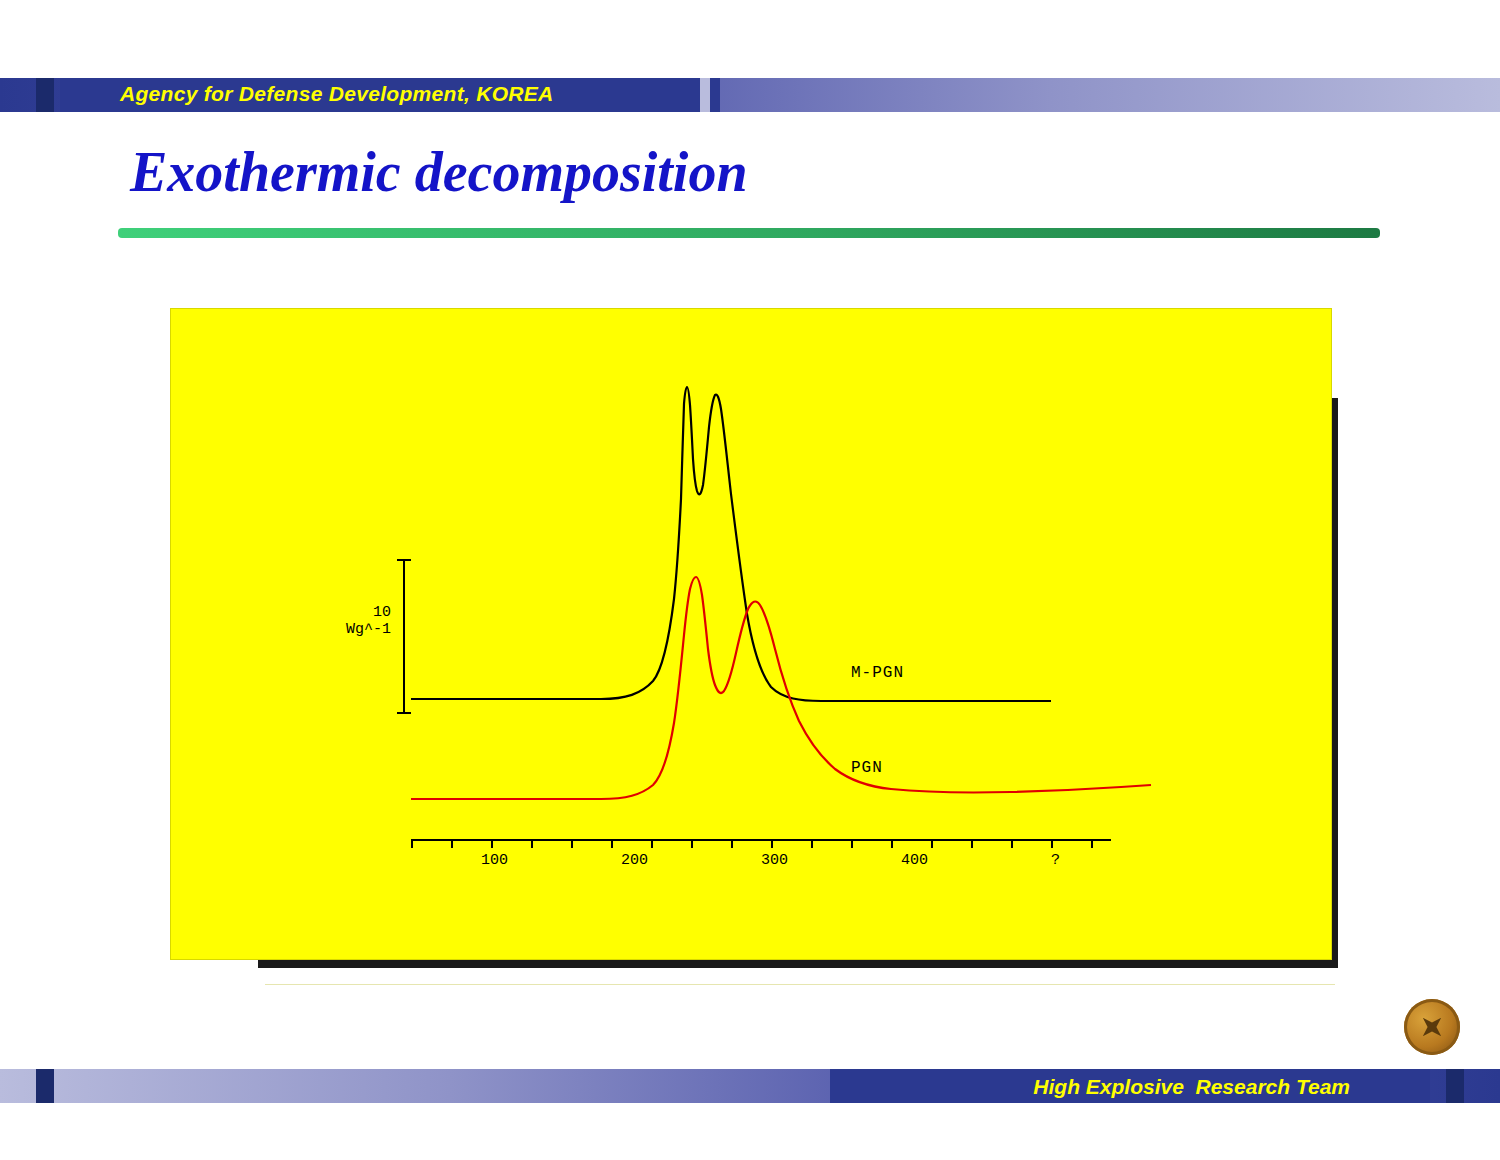Agency for Defense Development, KOREA
Exothermic decomposition
100
200
300
400
?
10
Wg^-1
M-PGN
PGN
High Explosive Research Team